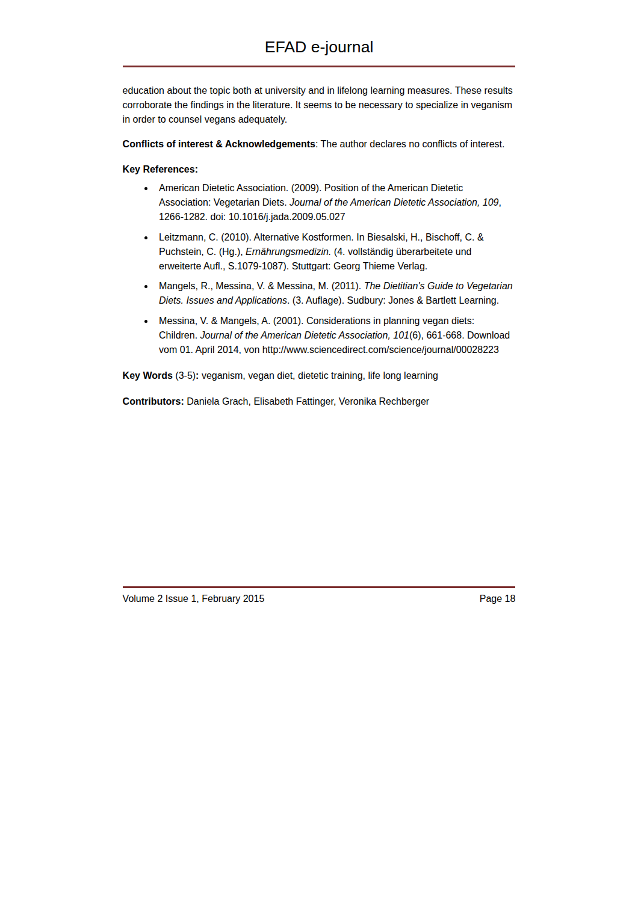EFAD e-journal
education about the topic both at university and in lifelong learning measures. These results corroborate the findings in the literature. It seems to be necessary to specialize in veganism in order to counsel vegans adequately.
Conflicts of interest & Acknowledgements: The author declares no conflicts of interest.
Key References:
American Dietetic Association. (2009). Position of the American Dietetic Association: Vegetarian Diets. Journal of the American Dietetic Association, 109, 1266-1282. doi: 10.1016/j.jada.2009.05.027
Leitzmann, C. (2010). Alternative Kostformen. In Biesalski, H., Bischoff, C. & Puchstein, C. (Hg.), Ernährungsmedizin. (4. vollständig überarbeitete und erweiterte Aufl., S.1079-1087). Stuttgart: Georg Thieme Verlag.
Mangels, R., Messina, V. & Messina, M. (2011). The Dietitian's Guide to Vegetarian Diets. Issues and Applications. (3. Auflage). Sudbury: Jones & Bartlett Learning.
Messina, V. & Mangels, A. (2001). Considerations in planning vegan diets: Children. Journal of the American Dietetic Association, 101(6), 661-668. Download vom 01. April 2014, von http://www.sciencedirect.com/science/journal/00028223
Key Words (3-5): veganism, vegan diet, dietetic training, life long learning
Contributors: Daniela Grach, Elisabeth Fattinger, Veronika Rechberger
Volume 2 Issue 1, February 2015 Page 18